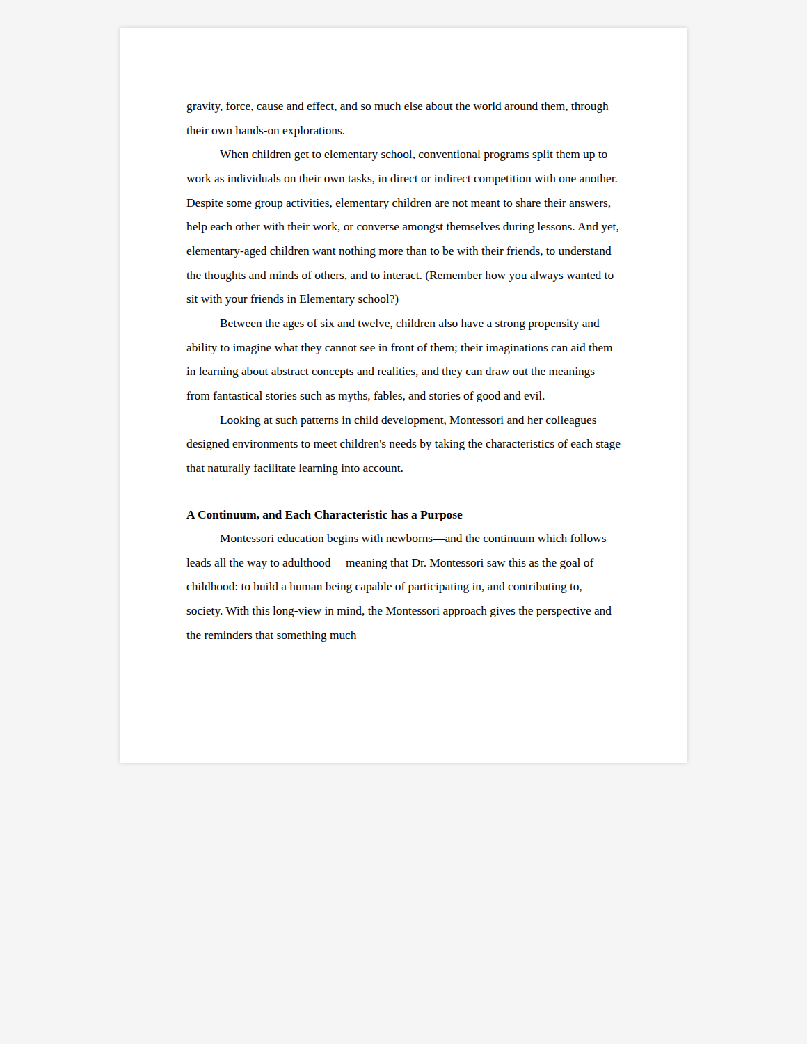gravity, force, cause and effect, and so much else about the world around them, through their own hands-on explorations.
When children get to elementary school, conventional programs split them up to work as individuals on their own tasks, in direct or indirect competition with one another. Despite some group activities, elementary children are not meant to share their answers, help each other with their work, or converse amongst themselves during lessons. And yet, elementary-aged children want nothing more than to be with their friends, to understand the thoughts and minds of others, and to interact. (Remember how you always wanted to sit with your friends in Elementary school?)
Between the ages of six and twelve, children also have a strong propensity and ability to imagine what they cannot see in front of them; their imaginations can aid them in learning about abstract concepts and realities, and they can draw out the meanings from fantastical stories such as myths, fables, and stories of good and evil.
Looking at such patterns in child development, Montessori and her colleagues designed environments to meet children's needs by taking the characteristics of each stage that naturally facilitate learning into account.
A Continuum, and Each Characteristic has a Purpose
Montessori education begins with newborns—and the continuum which follows leads all the way to adulthood —meaning that Dr. Montessori saw this as the goal of childhood: to build a human being capable of participating in, and contributing to, society. With this long-view in mind, the Montessori approach gives the perspective and the reminders that something much